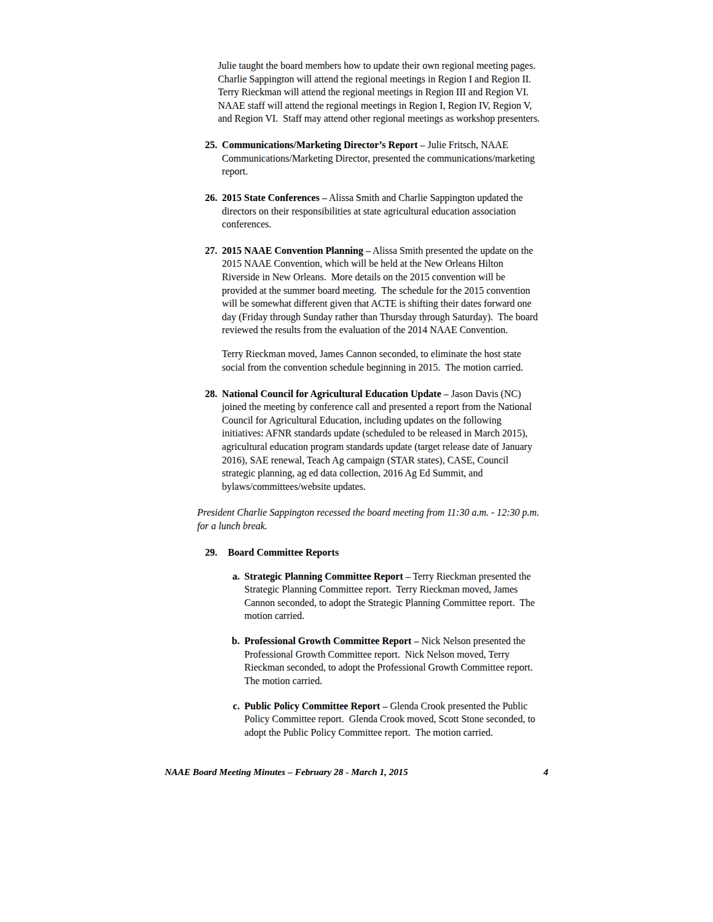Julie taught the board members how to update their own regional meeting pages. Charlie Sappington will attend the regional meetings in Region I and Region II. Terry Rieckman will attend the regional meetings in Region III and Region VI. NAAE staff will attend the regional meetings in Region I, Region IV, Region V, and Region VI. Staff may attend other regional meetings as workshop presenters.
25. Communications/Marketing Director’s Report – Julie Fritsch, NAAE Communications/Marketing Director, presented the communications/marketing report.
26. 2015 State Conferences – Alissa Smith and Charlie Sappington updated the directors on their responsibilities at state agricultural education association conferences.
27. 2015 NAAE Convention Planning – Alissa Smith presented the update on the 2015 NAAE Convention, which will be held at the New Orleans Hilton Riverside in New Orleans. More details on the 2015 convention will be provided at the summer board meeting. The schedule for the 2015 convention will be somewhat different given that ACTE is shifting their dates forward one day (Friday through Sunday rather than Thursday through Saturday). The board reviewed the results from the evaluation of the 2014 NAAE Convention.
Terry Rieckman moved, James Cannon seconded, to eliminate the host state social from the convention schedule beginning in 2015. The motion carried.
28. National Council for Agricultural Education Update – Jason Davis (NC) joined the meeting by conference call and presented a report from the National Council for Agricultural Education, including updates on the following initiatives: AFNR standards update (scheduled to be released in March 2015), agricultural education program standards update (target release date of January 2016), SAE renewal, Teach Ag campaign (STAR states), CASE, Council strategic planning, ag ed data collection, 2016 Ag Ed Summit, and bylaws/committees/website updates.
President Charlie Sappington recessed the board meeting from 11:30 a.m. - 12:30 p.m. for a lunch break.
29. Board Committee Reports
a. Strategic Planning Committee Report – Terry Rieckman presented the Strategic Planning Committee report. Terry Rieckman moved, James Cannon seconded, to adopt the Strategic Planning Committee report. The motion carried.
b. Professional Growth Committee Report – Nick Nelson presented the Professional Growth Committee report. Nick Nelson moved, Terry Rieckman seconded, to adopt the Professional Growth Committee report. The motion carried.
c. Public Policy Committee Report – Glenda Crook presented the Public Policy Committee report. Glenda Crook moved, Scott Stone seconded, to adopt the Public Policy Committee report. The motion carried.
NAAE Board Meeting Minutes – February 28 - March 1, 2015 4